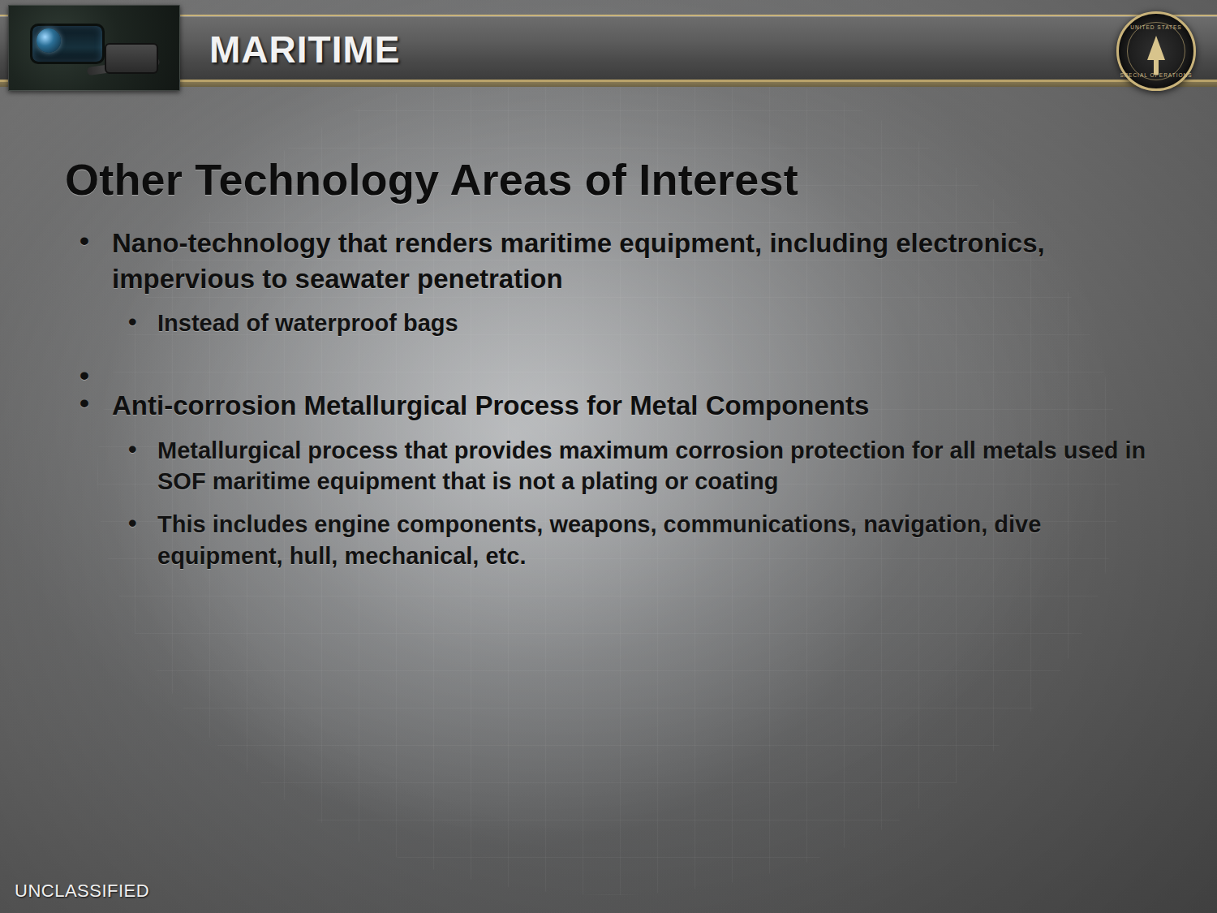MARITIME
UNITED STATES SPECIAL OPERATIONS
Other Technology Areas of Interest
Nano-technology that renders maritime equipment, including electronics, impervious to seawater penetration
Instead of waterproof bags
Anti-corrosion Metallurgical Process for Metal Components
Metallurgical process that provides maximum corrosion protection for all metals used in SOF maritime equipment that is not a plating or coating
This includes engine components, weapons, communications, navigation, dive equipment, hull, mechanical, etc.
UNCLASSIFIED